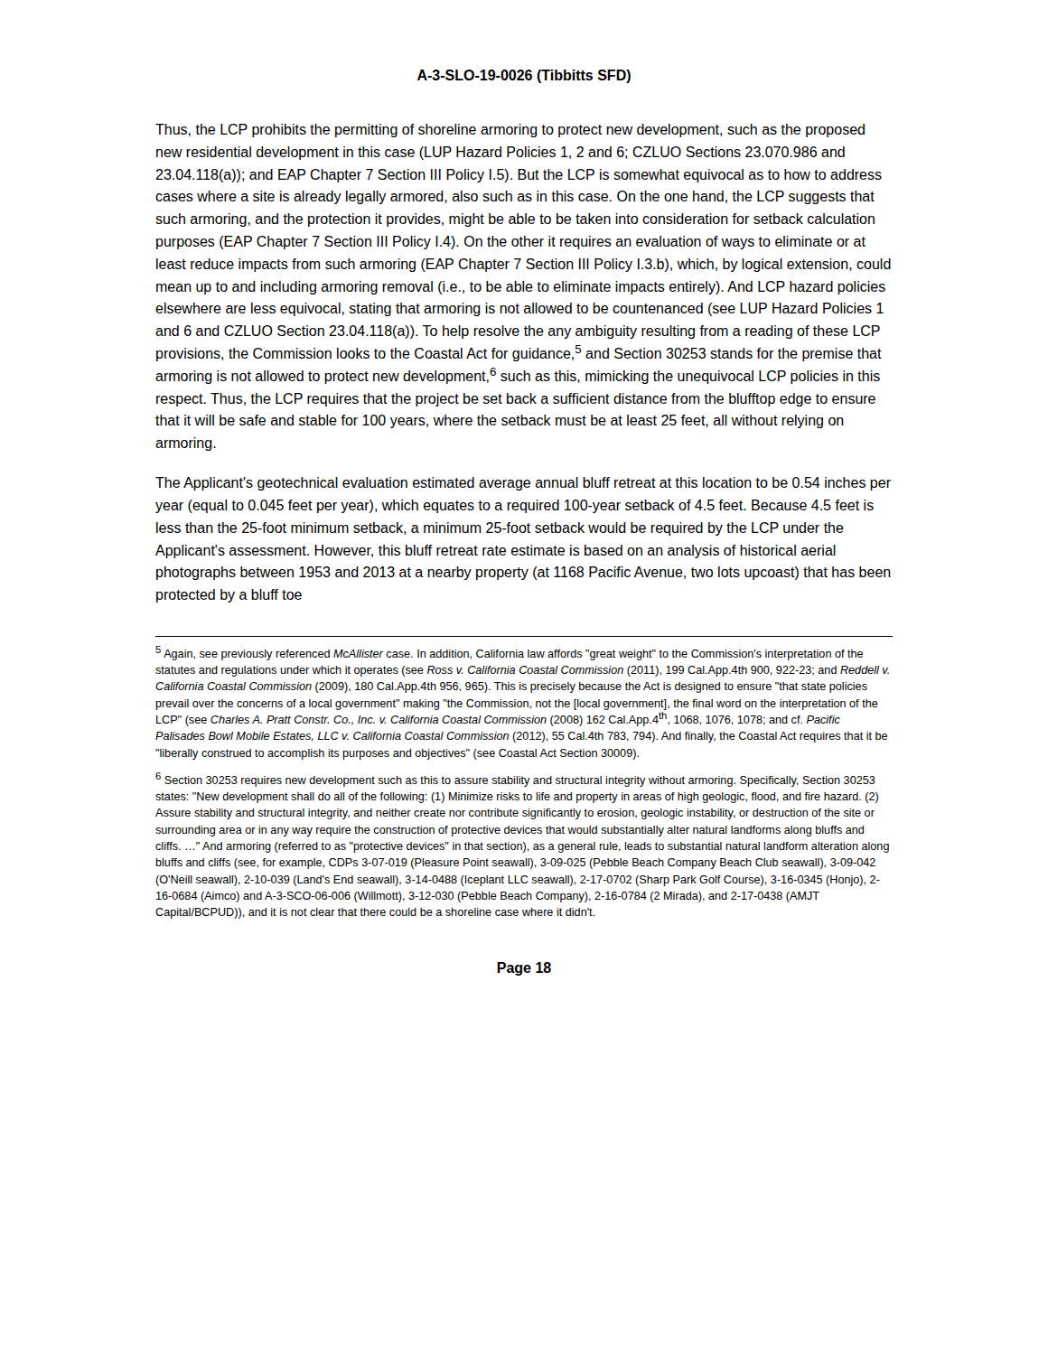A-3-SLO-19-0026 (Tibbitts SFD)
Thus, the LCP prohibits the permitting of shoreline armoring to protect new development, such as the proposed new residential development in this case (LUP Hazard Policies 1, 2 and 6; CZLUO Sections 23.070.986 and 23.04.118(a)); and EAP Chapter 7 Section III Policy I.5). But the LCP is somewhat equivocal as to how to address cases where a site is already legally armored, also such as in this case. On the one hand, the LCP suggests that such armoring, and the protection it provides, might be able to be taken into consideration for setback calculation purposes (EAP Chapter 7 Section III Policy I.4). On the other it requires an evaluation of ways to eliminate or at least reduce impacts from such armoring (EAP Chapter 7 Section III Policy I.3.b), which, by logical extension, could mean up to and including armoring removal (i.e., to be able to eliminate impacts entirely). And LCP hazard policies elsewhere are less equivocal, stating that armoring is not allowed to be countenanced (see LUP Hazard Policies 1 and 6 and CZLUO Section 23.04.118(a)). To help resolve the any ambiguity resulting from a reading of these LCP provisions, the Commission looks to the Coastal Act for guidance,5 and Section 30253 stands for the premise that armoring is not allowed to protect new development,6 such as this, mimicking the unequivocal LCP policies in this respect. Thus, the LCP requires that the project be set back a sufficient distance from the blufftop edge to ensure that it will be safe and stable for 100 years, where the setback must be at least 25 feet, all without relying on armoring.
The Applicant's geotechnical evaluation estimated average annual bluff retreat at this location to be 0.54 inches per year (equal to 0.045 feet per year), which equates to a required 100-year setback of 4.5 feet. Because 4.5 feet is less than the 25-foot minimum setback, a minimum 25-foot setback would be required by the LCP under the Applicant's assessment. However, this bluff retreat rate estimate is based on an analysis of historical aerial photographs between 1953 and 2013 at a nearby property (at 1168 Pacific Avenue, two lots upcoast) that has been protected by a bluff toe
5 Again, see previously referenced McAllister case. In addition, California law affords "great weight" to the Commission's interpretation of the statutes and regulations under which it operates (see Ross v. California Coastal Commission (2011), 199 Cal.App.4th 900, 922-23; and Reddell v. California Coastal Commission (2009), 180 Cal.App.4th 956, 965). This is precisely because the Act is designed to ensure "that state policies prevail over the concerns of a local government" making "the Commission, not the [local government], the final word on the interpretation of the LCP" (see Charles A. Pratt Constr. Co., Inc. v. California Coastal Commission (2008) 162 Cal.App.4th, 1068, 1076, 1078; and cf. Pacific Palisades Bowl Mobile Estates, LLC v. California Coastal Commission (2012), 55 Cal.4th 783, 794). And finally, the Coastal Act requires that it be "liberally construed to accomplish its purposes and objectives" (see Coastal Act Section 30009).
6 Section 30253 requires new development such as this to assure stability and structural integrity without armoring. Specifically, Section 30253 states: "New development shall do all of the following: (1) Minimize risks to life and property in areas of high geologic, flood, and fire hazard. (2) Assure stability and structural integrity, and neither create nor contribute significantly to erosion, geologic instability, or destruction of the site or surrounding area or in any way require the construction of protective devices that would substantially alter natural landforms along bluffs and cliffs. …" And armoring (referred to as "protective devices" in that section), as a general rule, leads to substantial natural landform alteration along bluffs and cliffs (see, for example, CDPs 3-07-019 (Pleasure Point seawall), 3-09-025 (Pebble Beach Company Beach Club seawall), 3-09-042 (O'Neill seawall), 2-10-039 (Land's End seawall), 3-14-0488 (Iceplant LLC seawall), 2-17-0702 (Sharp Park Golf Course), 3-16-0345 (Honjo), 2-16-0684 (Aimco) and A-3-SCO-06-006 (Willmott), 3-12-030 (Pebble Beach Company), 2-16-0784 (2 Mirada), and 2-17-0438 (AMJT Capital/BCPUD)), and it is not clear that there could be a shoreline case where it didn't.
Page 18